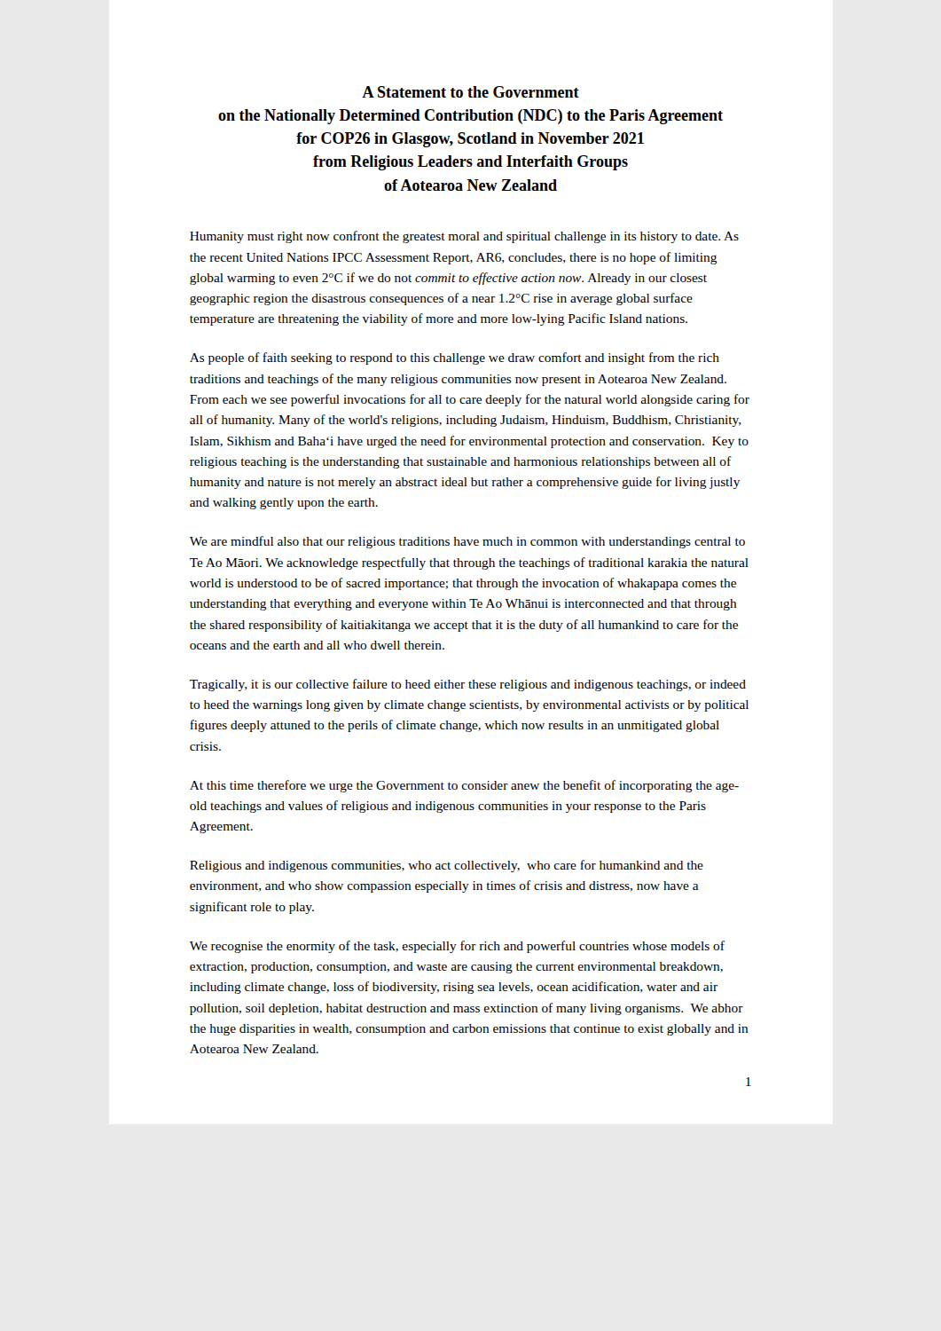A Statement to the Government on the Nationally Determined Contribution (NDC) to the Paris Agreement for COP26 in Glasgow, Scotland in November 2021 from Religious Leaders and Interfaith Groups of Aotearoa New Zealand
Humanity must right now confront the greatest moral and spiritual challenge in its history to date. As the recent United Nations IPCC Assessment Report, AR6, concludes, there is no hope of limiting global warming to even 2°C if we do not commit to effective action now. Already in our closest geographic region the disastrous consequences of a near 1.2°C rise in average global surface temperature are threatening the viability of more and more low-lying Pacific Island nations.
As people of faith seeking to respond to this challenge we draw comfort and insight from the rich traditions and teachings of the many religious communities now present in Aotearoa New Zealand. From each we see powerful invocations for all to care deeply for the natural world alongside caring for all of humanity. Many of the world's religions, including Judaism, Hinduism, Buddhism, Christianity, Islam, Sikhism and Baha‘i have urged the need for environmental protection and conservation. Key to religious teaching is the understanding that sustainable and harmonious relationships between all of humanity and nature is not merely an abstract ideal but rather a comprehensive guide for living justly and walking gently upon the earth.
We are mindful also that our religious traditions have much in common with understandings central to Te Ao Māori. We acknowledge respectfully that through the teachings of traditional karakia the natural world is understood to be of sacred importance; that through the invocation of whakapapa comes the understanding that everything and everyone within Te Ao Whānui is interconnected and that through the shared responsibility of kaitiakitanga we accept that it is the duty of all humankind to care for the oceans and the earth and all who dwell therein.
Tragically, it is our collective failure to heed either these religious and indigenous teachings, or indeed to heed the warnings long given by climate change scientists, by environmental activists or by political figures deeply attuned to the perils of climate change, which now results in an unmitigated global crisis.
At this time therefore we urge the Government to consider anew the benefit of incorporating the age-old teachings and values of religious and indigenous communities in your response to the Paris Agreement.
Religious and indigenous communities, who act collectively, who care for humankind and the environment, and who show compassion especially in times of crisis and distress, now have a significant role to play.
We recognise the enormity of the task, especially for rich and powerful countries whose models of extraction, production, consumption, and waste are causing the current environmental breakdown, including climate change, loss of biodiversity, rising sea levels, ocean acidification, water and air pollution, soil depletion, habitat destruction and mass extinction of many living organisms. We abhor the huge disparities in wealth, consumption and carbon emissions that continue to exist globally and in Aotearoa New Zealand.
1